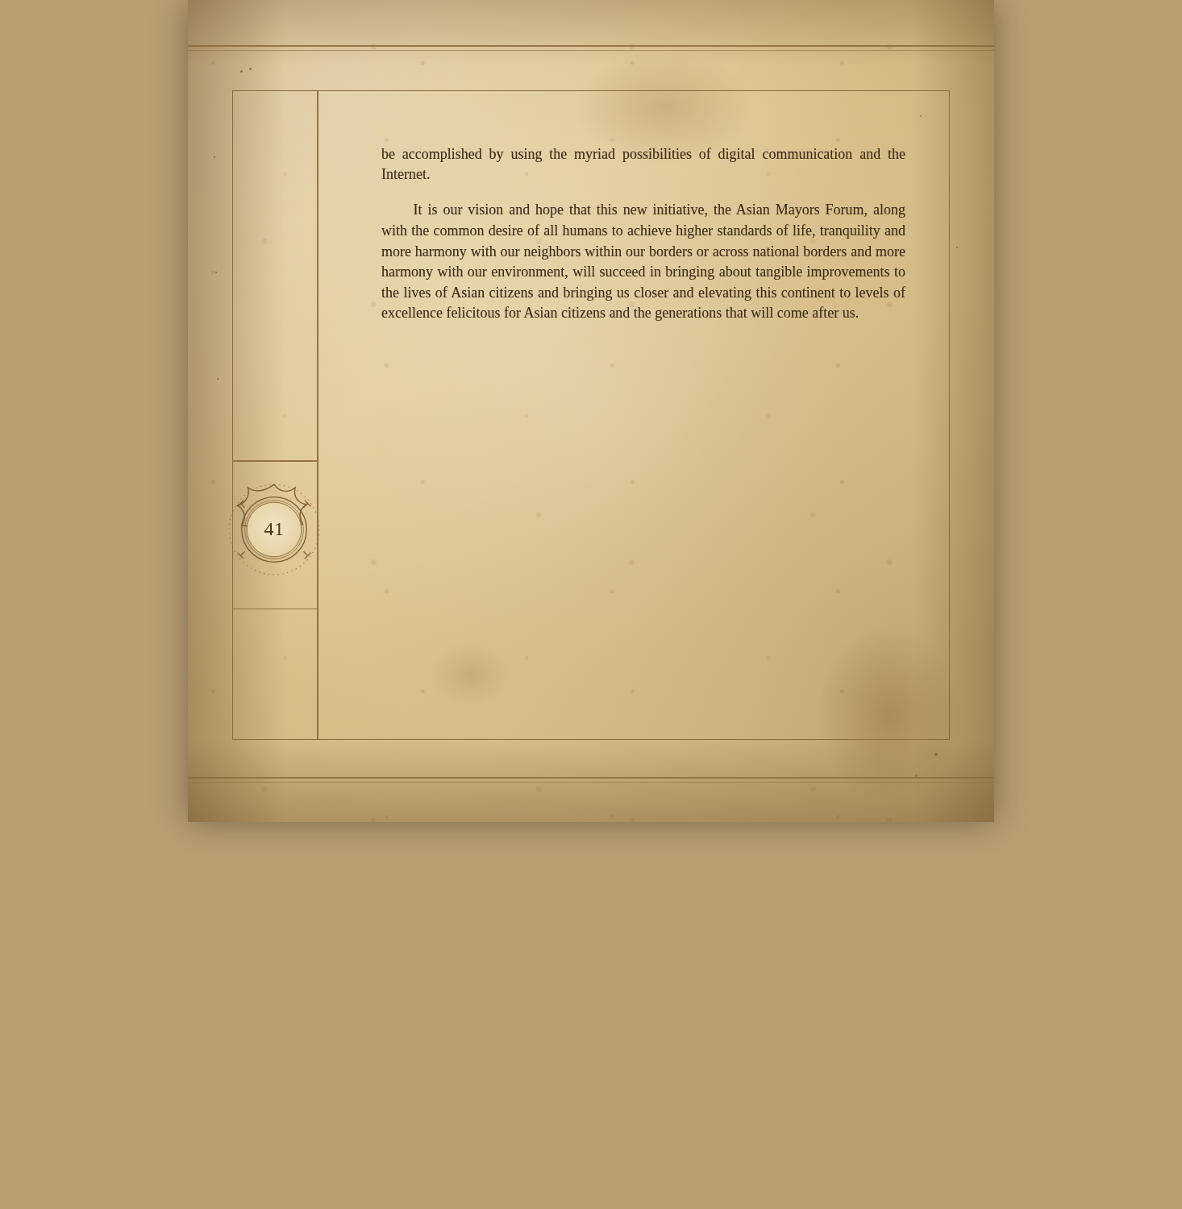41
be accomplished by using the myriad possibilities of digital communication and the Internet.
It is our vision and hope that this new initiative, the Asian Mayors Forum, along with the common desire of all humans to achieve higher standards of life, tranquility and more harmony with our neighbors within our borders or across national borders and more harmony with our environment, will succeed in bringing about tangible improvements to the lives of Asian citizens and bringing us closer and elevating this continent to levels of excellence felicitous for Asian citizens and the generations that will come after us.